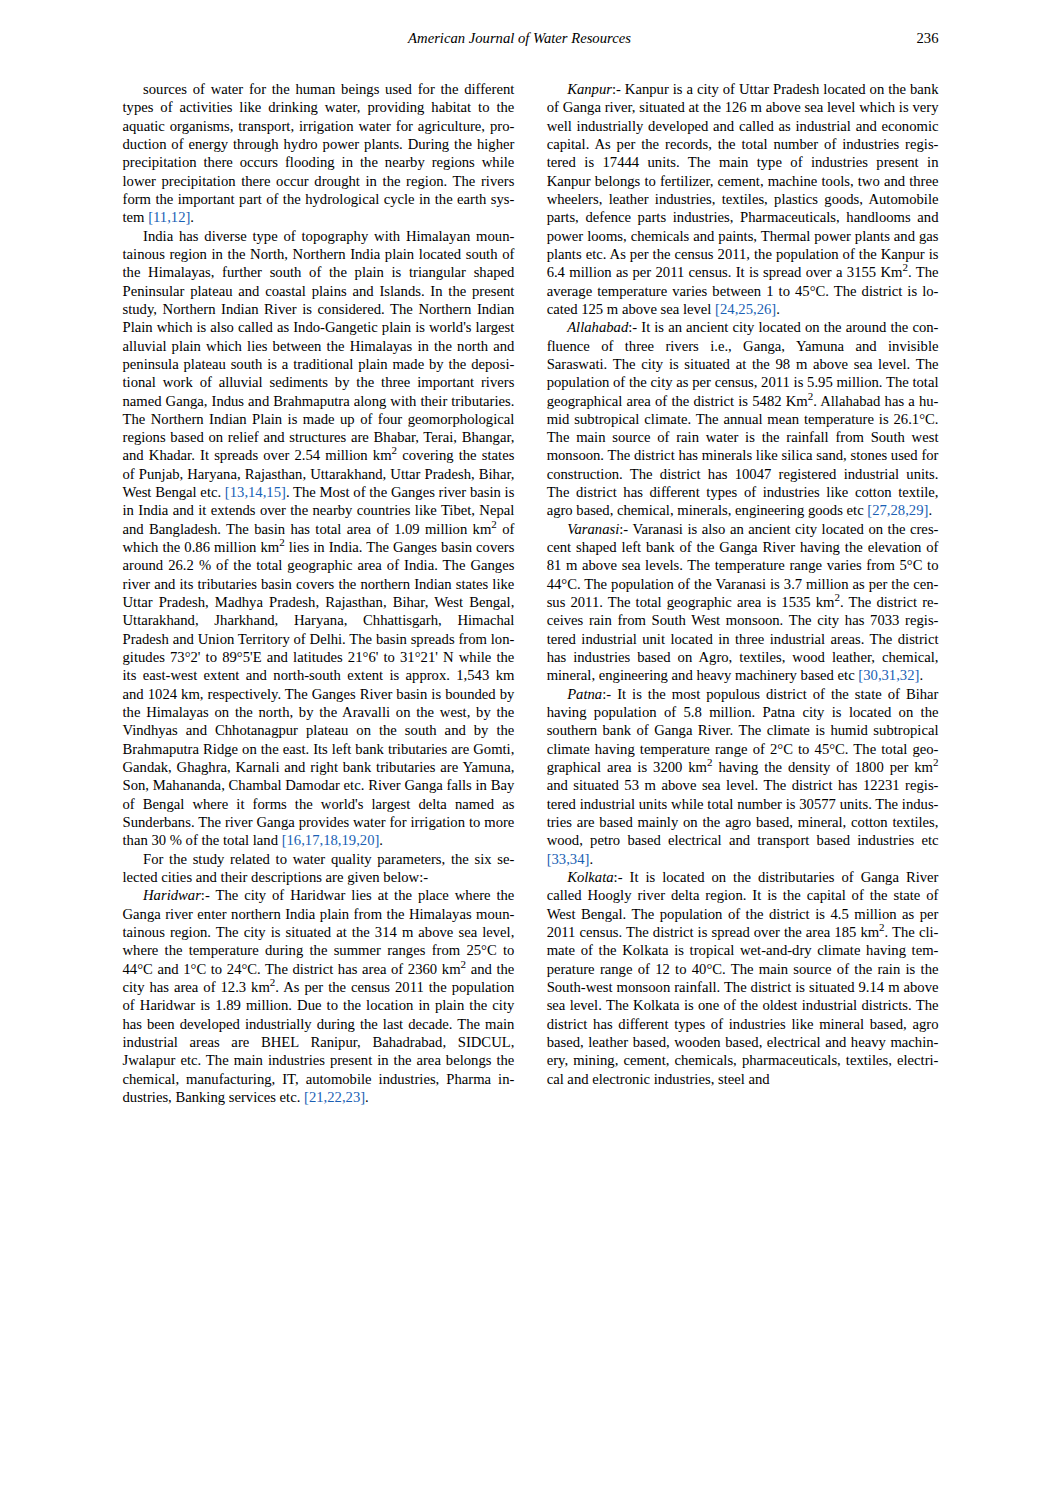American Journal of Water Resources 236
sources of water for the human beings used for the different types of activities like drinking water, providing habitat to the aquatic organisms, transport, irrigation water for agriculture, production of energy through hydro power plants. During the higher precipitation there occurs flooding in the nearby regions while lower precipitation there occur drought in the region. The rivers form the important part of the hydrological cycle in the earth system [11,12].
India has diverse type of topography with Himalayan mountainous region in the North, Northern India plain located south of the Himalayas, further south of the plain is triangular shaped Peninsular plateau and coastal plains and Islands. In the present study, Northern Indian River is considered. The Northern Indian Plain which is also called as Indo-Gangetic plain is world's largest alluvial plain which lies between the Himalayas in the north and peninsula plateau south is a traditional plain made by the depositional work of alluvial sediments by the three important rivers named Ganga, Indus and Brahmaputra along with their tributaries. The Northern Indian Plain is made up of four geomorphological regions based on relief and structures are Bhabar, Terai, Bhangar, and Khadar. It spreads over 2.54 million km2 covering the states of Punjab, Haryana, Rajasthan, Uttarakhand, Uttar Pradesh, Bihar, West Bengal etc. [13,14,15]. The Most of the Ganges river basin is in India and it extends over the nearby countries like Tibet, Nepal and Bangladesh. The basin has total area of 1.09 million km2 of which the 0.86 million km2 lies in India. The Ganges basin covers around 26.2 % of the total geographic area of India. The Ganges river and its tributaries basin covers the northern Indian states like Uttar Pradesh, Madhya Pradesh, Rajasthan, Bihar, West Bengal, Uttarakhand, Jharkhand, Haryana, Chhattisgarh, Himachal Pradesh and Union Territory of Delhi. The basin spreads from longitudes 73°2' to 89°5'E and latitudes 21°6' to 31°21' N while the its east-west extent and north-south extent is approx. 1,543 km and 1024 km, respectively. The Ganges River basin is bounded by the Himalayas on the north, by the Aravalli on the west, by the Vindhyas and Chhotanagpur plateau on the south and by the Brahmaputra Ridge on the east. Its left bank tributaries are Gomti, Gandak, Ghaghra, Karnali and right bank tributaries are Yamuna, Son, Mahananda, Chambal Damodar etc. River Ganga falls in Bay of Bengal where it forms the world's largest delta named as Sunderbans. The river Ganga provides water for irrigation to more than 30 % of the total land [16,17,18,19,20].
For the study related to water quality parameters, the six selected cities and their descriptions are given below:-
Haridwar:- The city of Haridwar lies at the place where the Ganga river enter northern India plain from the Himalayas mountainous region. The city is situated at the 314 m above sea level, where the temperature during the summer ranges from 25°C to 44°C and 1°C to 24°C. The district has area of 2360 km2 and the city has area of 12.3 km2. As per the census 2011 the population of Haridwar is 1.89 million. Due to the location in plain the city has been developed industrially during the last decade. The main industrial areas are BHEL Ranipur, Bahadrabad, SIDCUL, Jwalapur etc. The main industries present in the area belongs the chemical, manufacturing, IT, automobile industries, Pharma industries, Banking services etc. [21,22,23].
Kanpur:- Kanpur is a city of Uttar Pradesh located on the bank of Ganga river, situated at the 126 m above sea level which is very well industrially developed and called as industrial and economic capital. As per the records, the total number of industries registered is 17444 units. The main type of industries present in Kanpur belongs to fertilizer, cement, machine tools, two and three wheelers, leather industries, textiles, plastics goods, Automobile parts, defence parts industries, Pharmaceuticals, handlooms and power looms, chemicals and paints, Thermal power plants and gas plants etc. As per the census 2011, the population of the Kanpur is 6.4 million as per 2011 census. It is spread over a 3155 Km2. The average temperature varies between 1 to 45°C. The district is located 125 m above sea level [24,25,26].
Allahabad:- It is an ancient city located on the around the confluence of three rivers i.e., Ganga, Yamuna and invisible Saraswati. The city is situated at the 98 m above sea level. The population of the city as per census, 2011 is 5.95 million. The total geographical area of the district is 5482 Km2. Allahabad has a humid subtropical climate. The annual mean temperature is 26.1°C. The main source of rain water is the rainfall from South west monsoon. The district has minerals like silica sand, stones used for construction. The district has 10047 registered industrial units. The district has different types of industries like cotton textile, agro based, chemical, minerals, engineering goods etc [27,28,29].
Varanasi:- Varanasi is also an ancient city located on the crescent shaped left bank of the Ganga River having the elevation of 81 m above sea levels. The temperature range varies from 5°C to 44°C. The population of the Varanasi is 3.7 million as per the census 2011. The total geographic area is 1535 km2. The district receives rain from South West monsoon. The city has 7033 registered industrial unit located in three industrial areas. The district has industries based on Agro, textiles, wood leather, chemical, mineral, engineering and heavy machinery based etc [30,31,32].
Patna:- It is the most populous district of the state of Bihar having population of 5.8 million. Patna city is located on the southern bank of Ganga River. The climate is humid subtropical climate having temperature range of 2°C to 45°C. The total geographical area is 3200 km2 having the density of 1800 per km2 and situated 53 m above sea level. The district has 12231 registered industrial units while total number is 30577 units. The industries are based mainly on the agro based, mineral, cotton textiles, wood, petro based electrical and transport based industries etc [33,34].
Kolkata:- It is located on the distributaries of Ganga River called Hoogly river delta region. It is the capital of the state of West Bengal. The population of the district is 4.5 million as per 2011 census. The district is spread over the area 185 km2. The climate of the Kolkata is tropical wet-and-dry climate having temperature range of 12 to 40°C. The main source of the rain is the South-west monsoon rainfall. The district is situated 9.14 m above sea level. The Kolkata is one of the oldest industrial districts. The district has different types of industries like mineral based, agro based, leather based, wooden based, electrical and heavy machinery, mining, cement, chemicals, pharmaceuticals, textiles, electrical and electronic industries, steel and